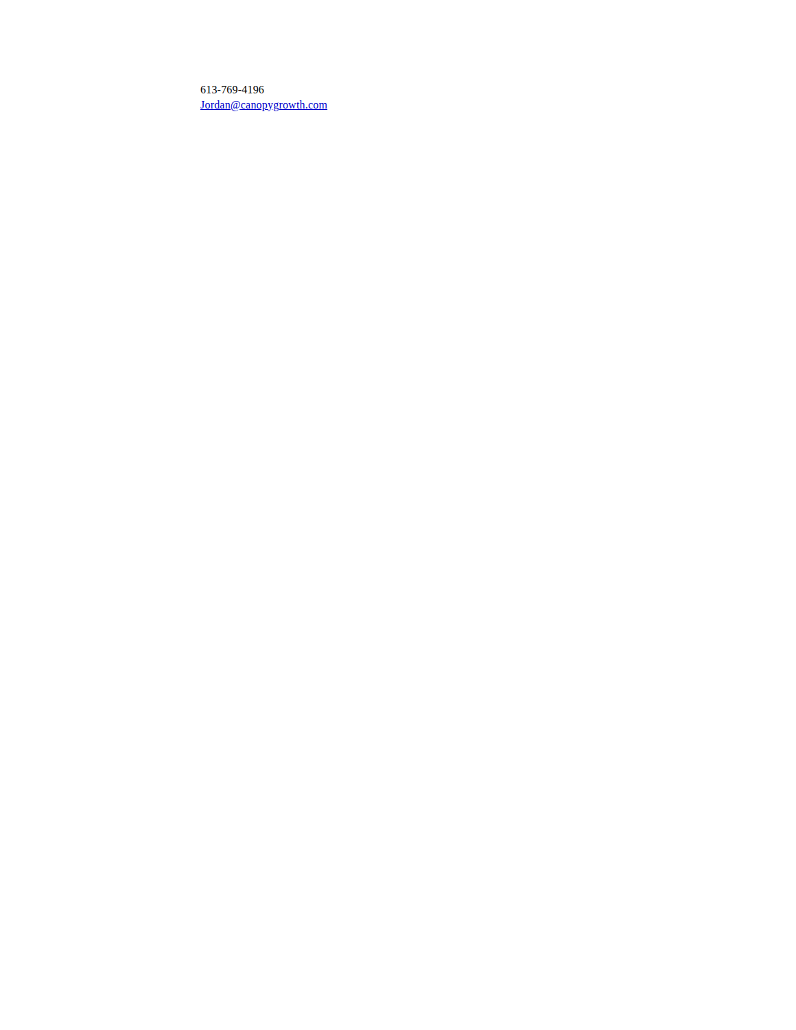613-769-4196
Jordan@canopygrowth.com